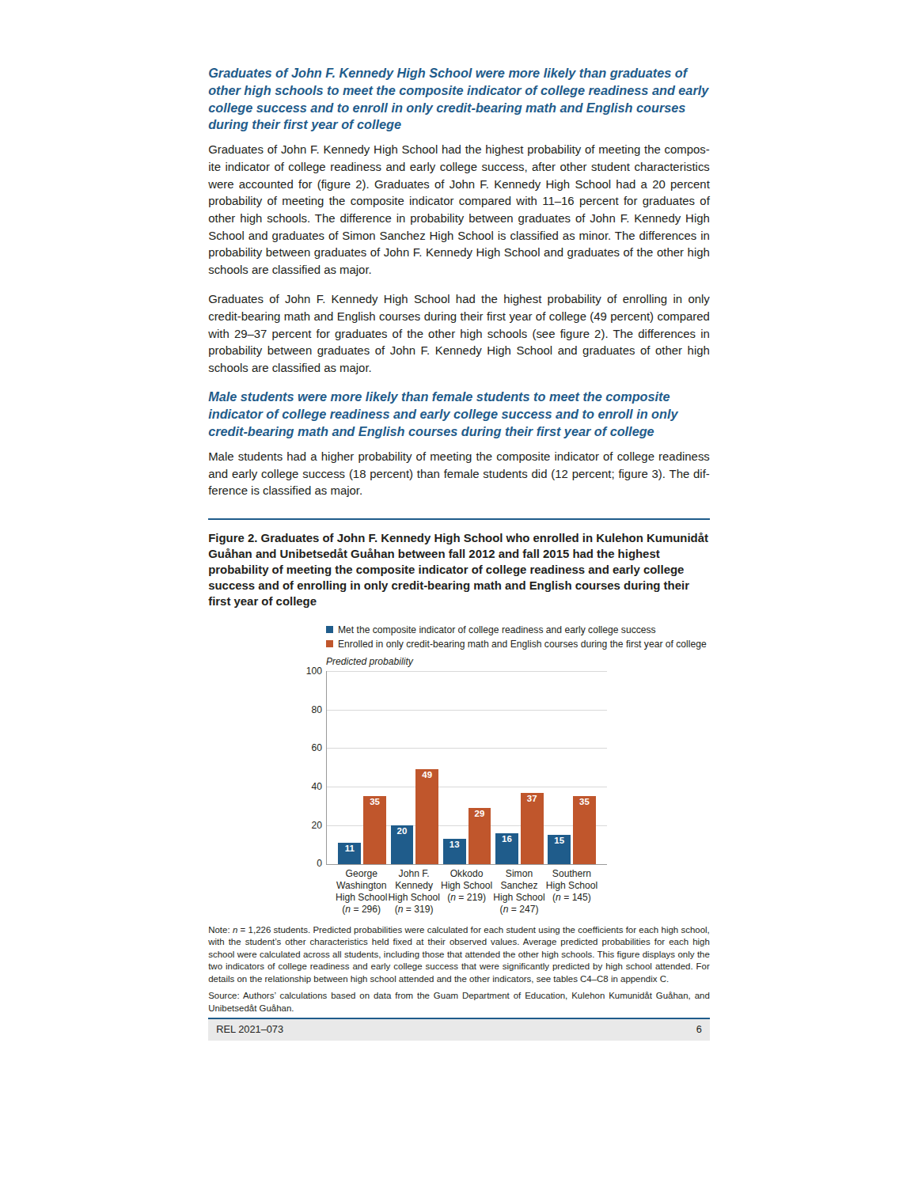Graduates of John F. Kennedy High School were more likely than graduates of other high schools to meet the composite indicator of college readiness and early college success and to enroll in only credit-bearing math and English courses during their first year of college
Graduates of John F. Kennedy High School had the highest probability of meeting the composite indicator of college readiness and early college success, after other student characteristics were accounted for (figure 2). Graduates of John F. Kennedy High School had a 20 percent probability of meeting the composite indicator compared with 11–16 percent for graduates of other high schools. The difference in probability between graduates of John F. Kennedy High School and graduates of Simon Sanchez High School is classified as minor. The differences in probability between graduates of John F. Kennedy High School and graduates of the other high schools are classified as major.
Graduates of John F. Kennedy High School had the highest probability of enrolling in only credit-bearing math and English courses during their first year of college (49 percent) compared with 29–37 percent for graduates of the other high schools (see figure 2). The differences in probability between graduates of John F. Kennedy High School and graduates of other high schools are classified as major.
Male students were more likely than female students to meet the composite indicator of college readiness and early college success and to enroll in only credit-bearing math and English courses during their first year of college
Male students had a higher probability of meeting the composite indicator of college readiness and early college success (18 percent) than female students did (12 percent; figure 3). The difference is classified as major.
Figure 2. Graduates of John F. Kennedy High School who enrolled in Kulehon Kumunidåt Guåhan and Unibetsedåt Guåhan between fall 2012 and fall 2015 had the highest probability of meeting the composite indicator of college readiness and early college success and of enrolling in only credit-bearing math and English courses during their first year of college
Met the composite indicator of college readiness and early college success Enrolled in only credit-bearing math and English courses during the first year of college
Predicted probability
100
80
60
40
20
0
11
35
20
49
13
29
16
37
15
35
George Washington
High School
(n = 296)
John F. Kennedy
High School
(n = 319)
Okkodo
High School
(n = 219)
Simon Sanchez
High School
(n = 247)
Southern
High School
(n = 145)
Note: n = 1,226 students. Predicted probabilities were calculated for each student using the coefficients for each high school, with the student’s other characteristics held fixed at their observed values. Average predicted probabilities for each high school were calculated across all students, including those that attended the other high schools. This figure displays only the two indicators of college readiness and early college success that were significantly predicted by high school attended. For details on the relationship between high school attended and the other indicators, see tables C4–C8 in appendix C.
Source: Authors’ calculations based on data from the Guam Department of Education, Kulehon Kumunidåt Guåhan, and Unibetsedåt Guåhan.
REL 2021–073
6